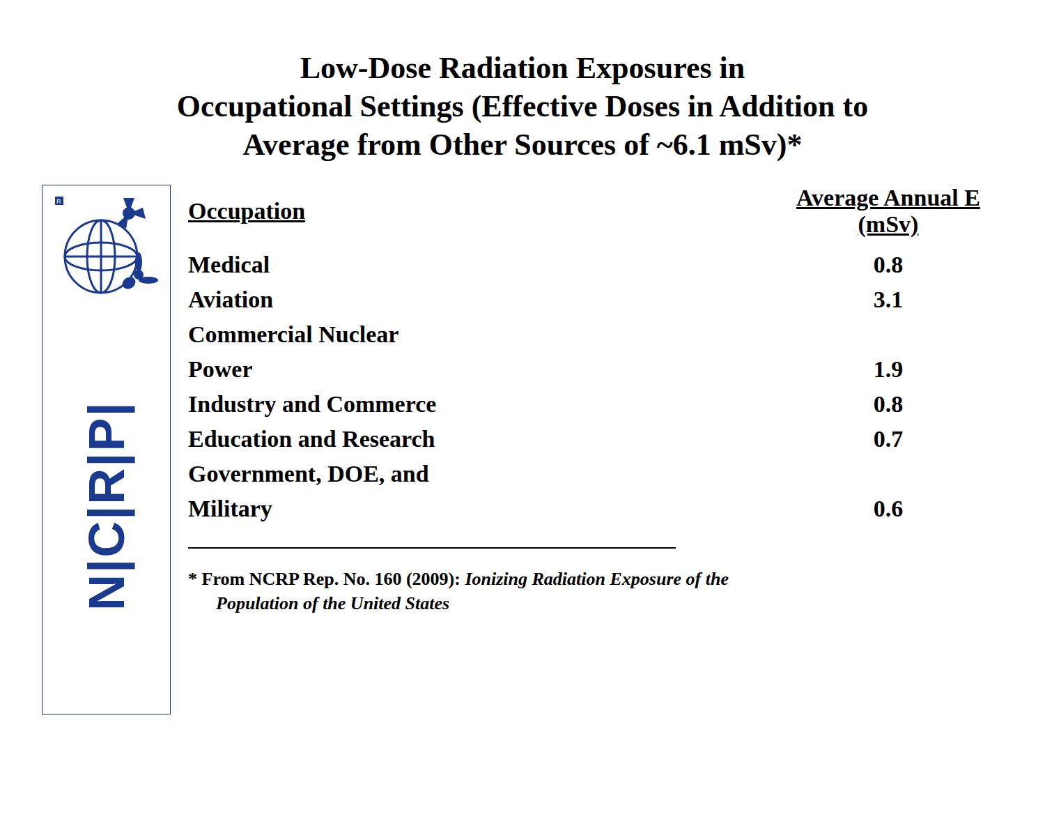Low-Dose Radiation Exposures in
Occupational Settings (Effective Doses in Addition to
Average from Other Sources of ~6.1 mSv)*
R
N|C|R|P|
| Occupation | Average Annual E (mSv) |
| --- | --- |
| Medical | 0.8 |
| Aviation | 3.1 |
| Commercial Nuclear | |
| Power | 1.9 |
| Industry and Commerce | 0.8 |
| Education and Research | 0.7 |
| Government, DOE, and | |
| Military | 0.6 |
* From NCRP Rep. No. 160 (2009): Ionizing Radiation Exposure of the Population of the United States